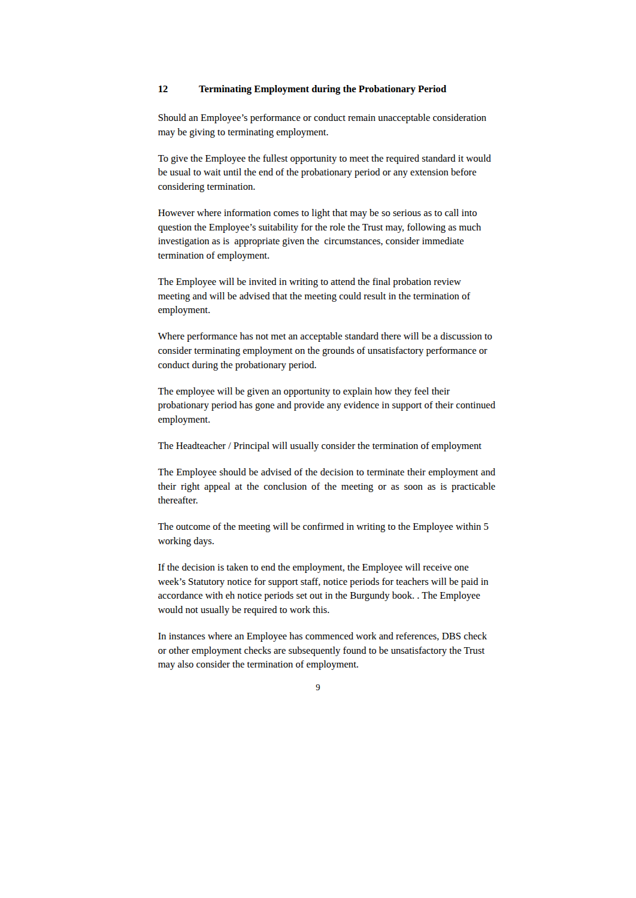12 Terminating Employment during the Probationary Period
Should an Employee’s performance or conduct remain unacceptable consideration may be giving to terminating employment.
To give the Employee the fullest opportunity to meet the required standard it would be usual to wait until the end of the probationary period or any extension before considering termination.
However where information comes to light that may be so serious as to call into question the Employee’s suitability for the role the Trust may, following as much investigation as is appropriate given the circumstances, consider immediate termination of employment.
The Employee will be invited in writing to attend the final probation review meeting and will be advised that the meeting could result in the termination of employment.
Where performance has not met an acceptable standard there will be a discussion to consider terminating employment on the grounds of unsatisfactory performance or conduct during the probationary period.
The employee will be given an opportunity to explain how they feel their probationary period has gone and provide any evidence in support of their continued employment.
The Headteacher / Principal will usually consider the termination of employment
The Employee should be advised of the decision to terminate their employment and their right appeal at the conclusion of the meeting or as soon as is practicable thereafter.
The outcome of the meeting will be confirmed in writing to the Employee within 5 working days.
If the decision is taken to end the employment, the Employee will receive one week’s Statutory notice for support staff, notice periods for teachers will be paid in accordance with eh notice periods set out in the Burgundy book. . The Employee would not usually be required to work this.
In instances where an Employee has commenced work and references, DBS check or other employment checks are subsequently found to be unsatisfactory the Trust may also consider the termination of employment.
9